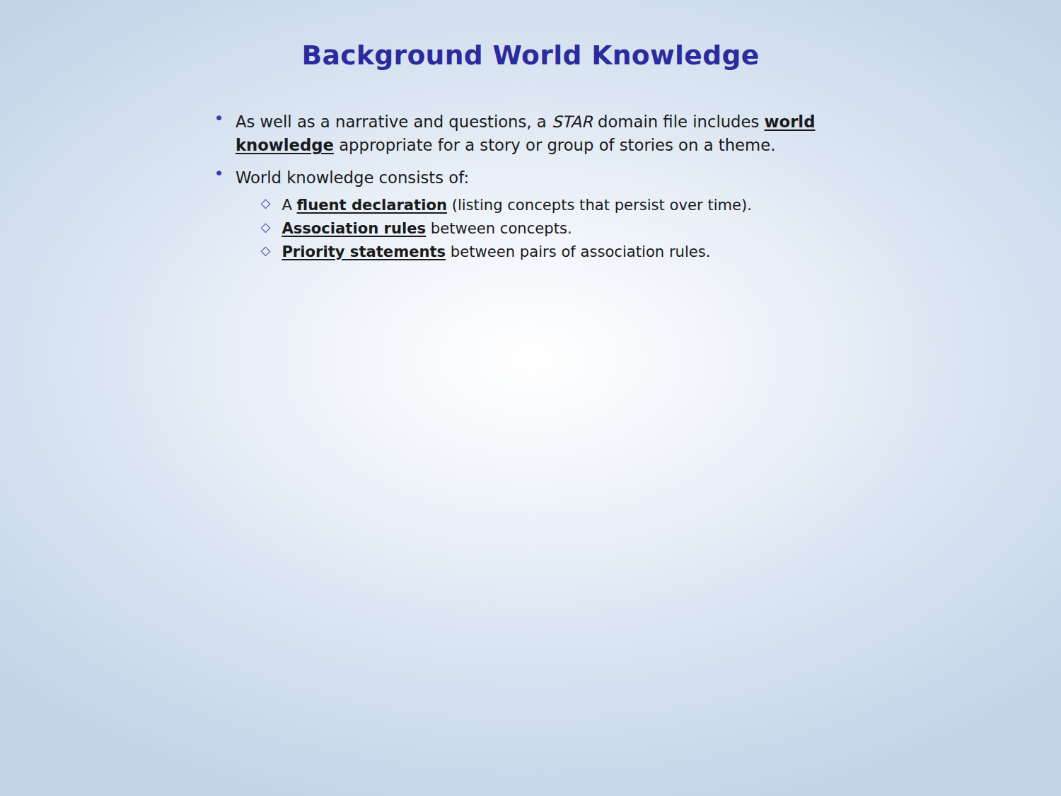Background World Knowledge
As well as a narrative and questions, a STAR domain file includes world knowledge appropriate for a story or group of stories on a theme.
World knowledge consists of:
A fluent declaration (listing concepts that persist over time).
Association rules between concepts.
Priority statements between pairs of association rules.